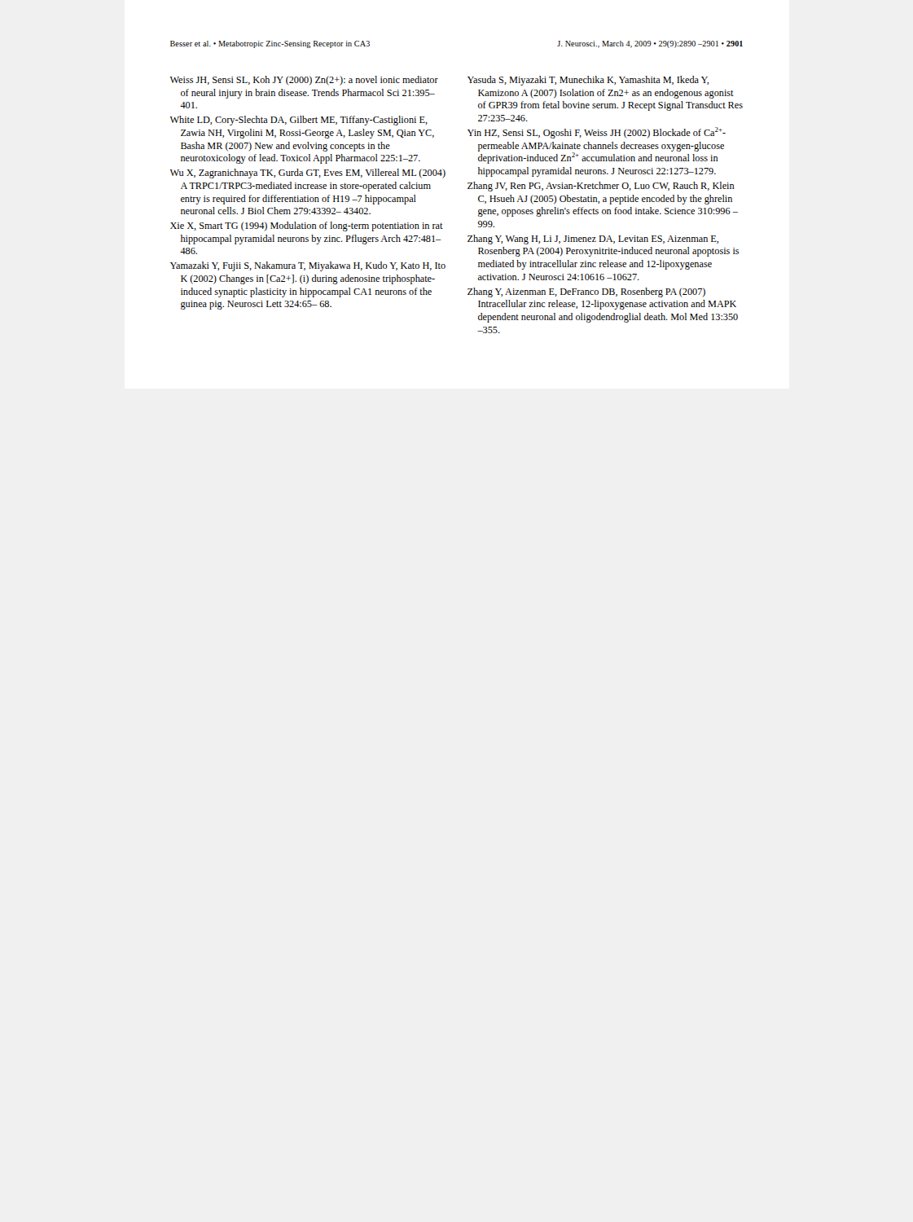Besser et al. • Metabotropic Zinc-Sensing Receptor in CA3 J. Neurosci., March 4, 2009 • 29(9):2890 –2901 • 2901
Weiss JH, Sensi SL, Koh JY (2000) Zn(2+): a novel ionic mediator of neural injury in brain disease. Trends Pharmacol Sci 21:395– 401.
White LD, Cory-Slechta DA, Gilbert ME, Tiffany-Castiglioni E, Zawia NH, Virgolini M, Rossi-George A, Lasley SM, Qian YC, Basha MR (2007) New and evolving concepts in the neurotoxicology of lead. Toxicol Appl Pharmacol 225:1–27.
Wu X, Zagranichnaya TK, Gurda GT, Eves EM, Villereal ML (2004) A TRPC1/TRPC3-mediated increase in store-operated calcium entry is required for differentiation of H19 –7 hippocampal neuronal cells. J Biol Chem 279:43392– 43402.
Xie X, Smart TG (1994) Modulation of long-term potentiation in rat hippocampal pyramidal neurons by zinc. Pflugers Arch 427:481– 486.
Yamazaki Y, Fujii S, Nakamura T, Miyakawa H, Kudo Y, Kato H, Ito K (2002) Changes in [Ca2+]. (i) during adenosine triphosphate-induced synaptic plasticity in hippocampal CA1 neurons of the guinea pig. Neurosci Lett 324:65– 68.
Yasuda S, Miyazaki T, Munechika K, Yamashita M, Ikeda Y, Kamizono A (2007) Isolation of Zn2+ as an endogenous agonist of GPR39 from fetal bovine serum. J Recept Signal Transduct Res 27:235–246.
Yin HZ, Sensi SL, Ogoshi F, Weiss JH (2002) Blockade of Ca2+-permeable AMPA/kainate channels decreases oxygen-glucose deprivation-induced Zn2+ accumulation and neuronal loss in hippocampal pyramidal neurons. J Neurosci 22:1273–1279.
Zhang JV, Ren PG, Avsian-Kretchmer O, Luo CW, Rauch R, Klein C, Hsueh AJ (2005) Obestatin, a peptide encoded by the ghrelin gene, opposes ghrelin's effects on food intake. Science 310:996 –999.
Zhang Y, Wang H, Li J, Jimenez DA, Levitan ES, Aizenman E, Rosenberg PA (2004) Peroxynitrite-induced neuronal apoptosis is mediated by intracellular zinc release and 12-lipoxygenase activation. J Neurosci 24:10616 –10627.
Zhang Y, Aizenman E, DeFranco DB, Rosenberg PA (2007) Intracellular zinc release, 12-lipoxygenase activation and MAPK dependent neuronal and oligodendroglial death. Mol Med 13:350 –355.